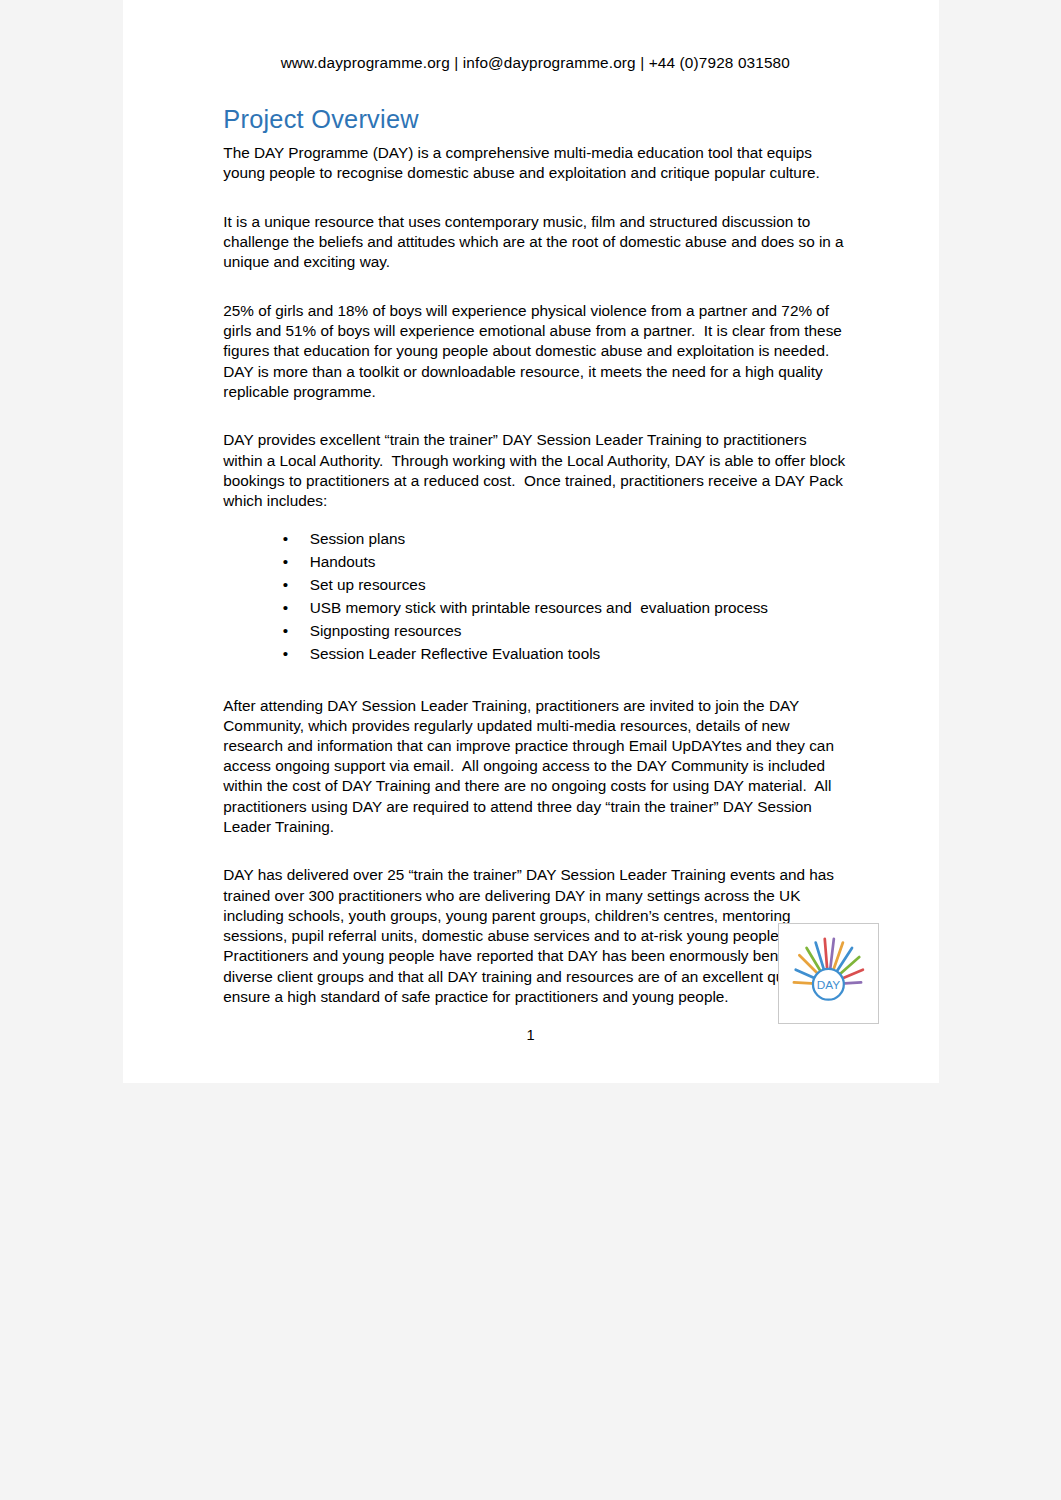www.dayprogramme.org | info@dayprogramme.org | +44 (0)7928 031580
Project Overview
The DAY Programme (DAY) is a comprehensive multi-media education tool that equips young people to recognise domestic abuse and exploitation and critique popular culture.
It is a unique resource that uses contemporary music, film and structured discussion to challenge the beliefs and attitudes which are at the root of domestic abuse and does so in a unique and exciting way.
25% of girls and 18% of boys will experience physical violence from a partner and 72% of girls and 51% of boys will experience emotional abuse from a partner. It is clear from these figures that education for young people about domestic abuse and exploitation is needed. DAY is more than a toolkit or downloadable resource, it meets the need for a high quality replicable programme.
DAY provides excellent “train the trainer” DAY Session Leader Training to practitioners within a Local Authority. Through working with the Local Authority, DAY is able to offer block bookings to practitioners at a reduced cost. Once trained, practitioners receive a DAY Pack which includes:
Session plans
Handouts
Set up resources
USB memory stick with printable resources and evaluation process
Signposting resources
Session Leader Reflective Evaluation tools
After attending DAY Session Leader Training, practitioners are invited to join the DAY Community, which provides regularly updated multi-media resources, details of new research and information that can improve practice through Email UpDAYtes and they can access ongoing support via email. All ongoing access to the DAY Community is included within the cost of DAY Training and there are no ongoing costs for using DAY material. All practitioners using DAY are required to attend three day “train the trainer” DAY Session Leader Training.
DAY has delivered over 25 “train the trainer” DAY Session Leader Training events and has trained over 300 practitioners who are delivering DAY in many settings across the UK including schools, youth groups, young parent groups, children’s centres, mentoring sessions, pupil referral units, domestic abuse services and to at-risk young people. Practitioners and young people have reported that DAY has been enormously beneficial to diverse client groups and that all DAY training and resources are of an excellent quality and ensure a high standard of safe practice for practitioners and young people.
1
DAY